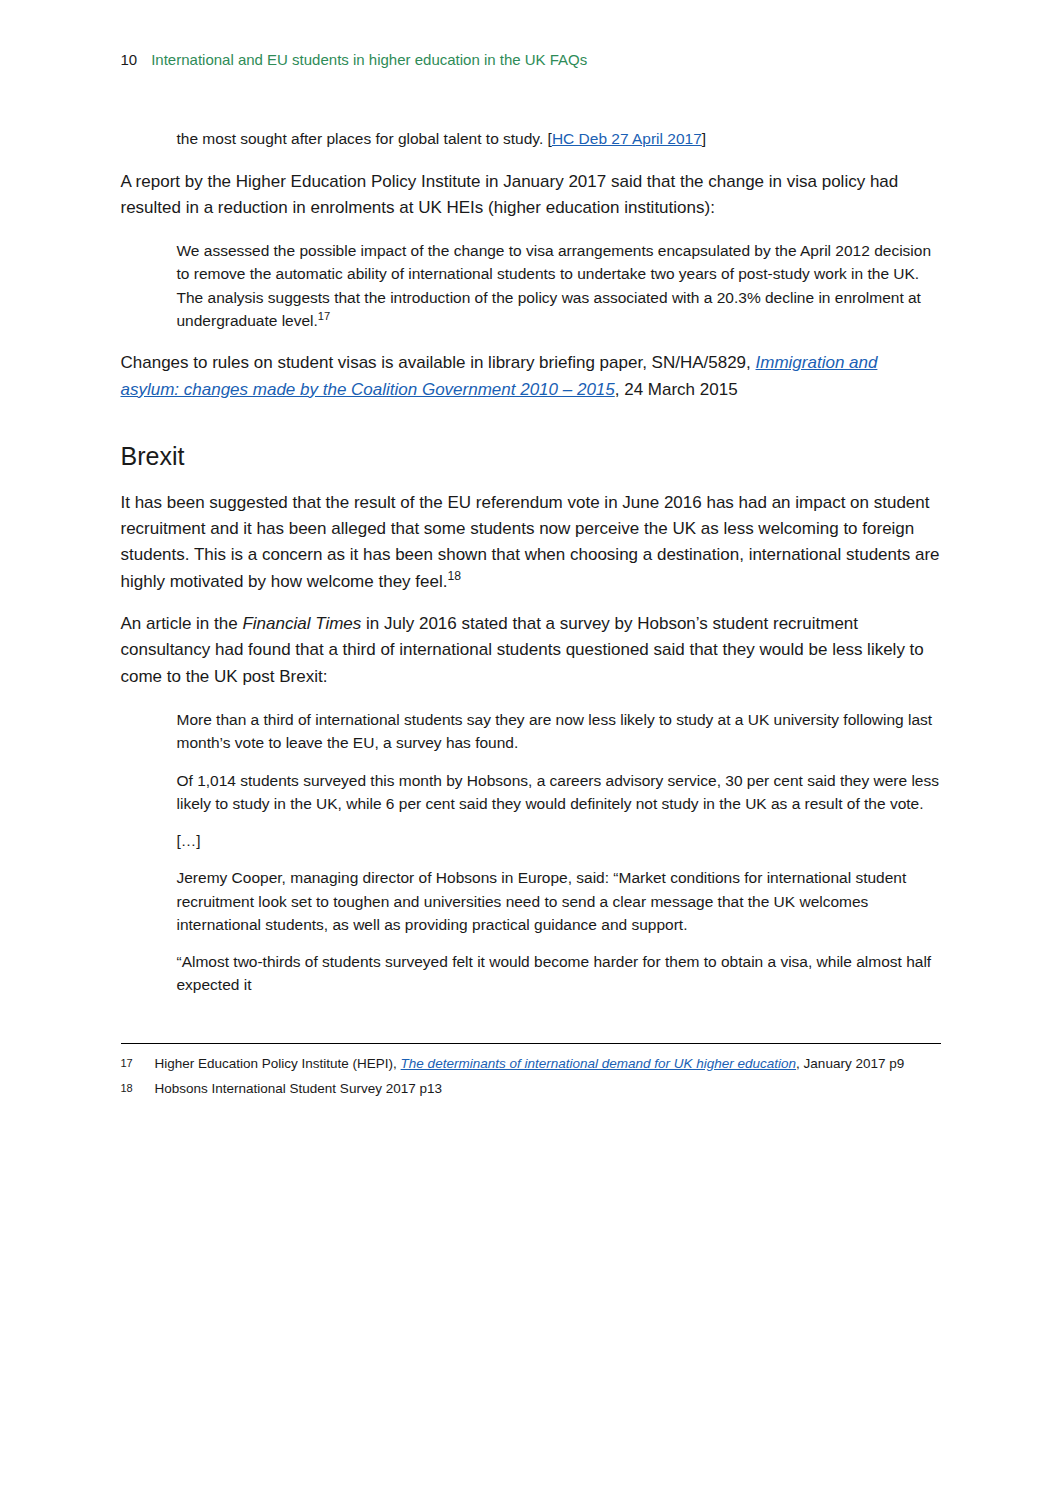10 International and EU students in higher education in the UK FAQs
the most sought after places for global talent to study. [HC Deb 27 April 2017]
A report by the Higher Education Policy Institute in January 2017 said that the change in visa policy had resulted in a reduction in enrolments at UK HEIs (higher education institutions):
We assessed the possible impact of the change to visa arrangements encapsulated by the April 2012 decision to remove the automatic ability of international students to undertake two years of post-study work in the UK. The analysis suggests that the introduction of the policy was associated with a 20.3% decline in enrolment at undergraduate level.17
Changes to rules on student visas is available in library briefing paper, SN/HA/5829, Immigration and asylum: changes made by the Coalition Government 2010 – 2015, 24 March 2015
Brexit
It has been suggested that the result of the EU referendum vote in June 2016 has had an impact on student recruitment and it has been alleged that some students now perceive the UK as less welcoming to foreign students. This is a concern as it has been shown that when choosing a destination, international students are highly motivated by how welcome they feel.18
An article in the Financial Times in July 2016 stated that a survey by Hobson’s student recruitment consultancy had found that a third of international students questioned said that they would be less likely to come to the UK post Brexit:
More than a third of international students say they are now less likely to study at a UK university following last month’s vote to leave the EU, a survey has found.
Of 1,014 students surveyed this month by Hobsons, a careers advisory service, 30 per cent said they were less likely to study in the UK, while 6 per cent said they would definitely not study in the UK as a result of the vote.
[…]
Jeremy Cooper, managing director of Hobsons in Europe, said: “Market conditions for international student recruitment look set to toughen and universities need to send a clear message that the UK welcomes international students, as well as providing practical guidance and support.
“Almost two-thirds of students surveyed felt it would become harder for them to obtain a visa, while almost half expected it
17
Higher Education Policy Institute (HEPI), The determinants of international demand for UK higher education, January 2017 p9
18
Hobsons International Student Survey 2017 p13